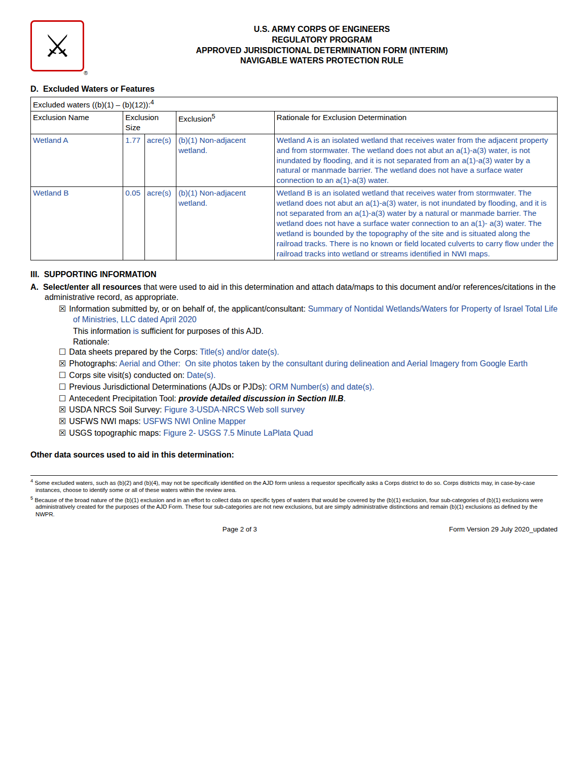⚔ ®
U.S. ARMY CORPS OF ENGINEERS
REGULATORY PROGRAM
APPROVED JURISDICTIONAL DETERMINATION FORM (INTERIM)
NAVIGABLE WATERS PROTECTION RULE
D. Excluded Waters or Features
| Excluded waters ((b)(1) – (b)(12)): 4 |
| Exclusion Name | Exclusion Size | Exclusion 5 | Rationale for Exclusion Determination |
| Wetland A | 1.77 | acre(s) | (b)(1) Non-adjacent wetland. | Wetland A is an isolated wetland that receives water from the adjacent property and from stormwater. The wetland does not abut an a(1)-a(3) water, is not inundated by flooding, and it is not separated from an a(1)-a(3) water by a natural or manmade barrier. The wetland does not have a surface water connection to an a(1)-a(3) water. |
| Wetland B | 0.05 | acre(s) | (b)(1) Non-adjacent wetland. | Wetland B is an isolated wetland that receives water from stormwater. The wetland does not abut an a(1)-a(3) water, is not inundated by flooding, and it is not separated from an a(1)-a(3) water by a natural or manmade barrier. The wetland does not have a surface water connection to an a(1)- a(3) water. The wetland is bounded by the topography of the site and is situated along the railroad tracks. There is no known or field located culverts to carry flow under the railroad tracks into wetland or streams identified in NWI maps. |
III. SUPPORTING INFORMATION
A. Select/enter all resources that were used to aid in this determination and attach data/maps to this document and/or references/citations in the administrative record, as appropriate.
☒Information submitted by, or on behalf of, the applicant/consultant: Summary of Nontidal Wetlands/Waters for Property of Israel Total Life of Ministries, LLC dated April 2020
This information is sufficient for purposes of this AJD.
Rationale:
☐Data sheets prepared by the Corps: Title(s) and/or date(s).
☒Photographs: Aerial and Other: On site photos taken by the consultant during delineation and Aerial Imagery from Google Earth
☐Corps site visit(s) conducted on: Date(s).
☐Previous Jurisdictional Determinations (AJDs or PJDs): ORM Number(s) and date(s).
☐Antecedent Precipitation Tool: provide detailed discussion in Section III.B.
☒USDA NRCS Soil Survey: Figure 3-USDA-NRCS Web soIl survey
☒USFWS NWI maps: USFWS NWI Online Mapper
☒USGS topographic maps: Figure 2- USGS 7.5 Minute LaPlata Quad
Other data sources used to aid in this determination:
4 Some excluded waters, such as (b)(2) and (b)(4), may not be specifically identified on the AJD form unless a requestor specifically asks a Corps district to do so. Corps districts may, in case-by-case instances, choose to identify some or all of these waters within the review area.
5 Because of the broad nature of the (b)(1) exclusion and in an effort to collect data on specific types of waters that would be covered by the (b)(1) exclusion, four sub-categories of (b)(1) exclusions were administratively created for the purposes of the AJD Form. These four sub-categories are not new exclusions, but are simply administrative distinctions and remain (b)(1) exclusions as defined by the NWPR.
Page 2 of 3
Form Version 29 July 2020_updated